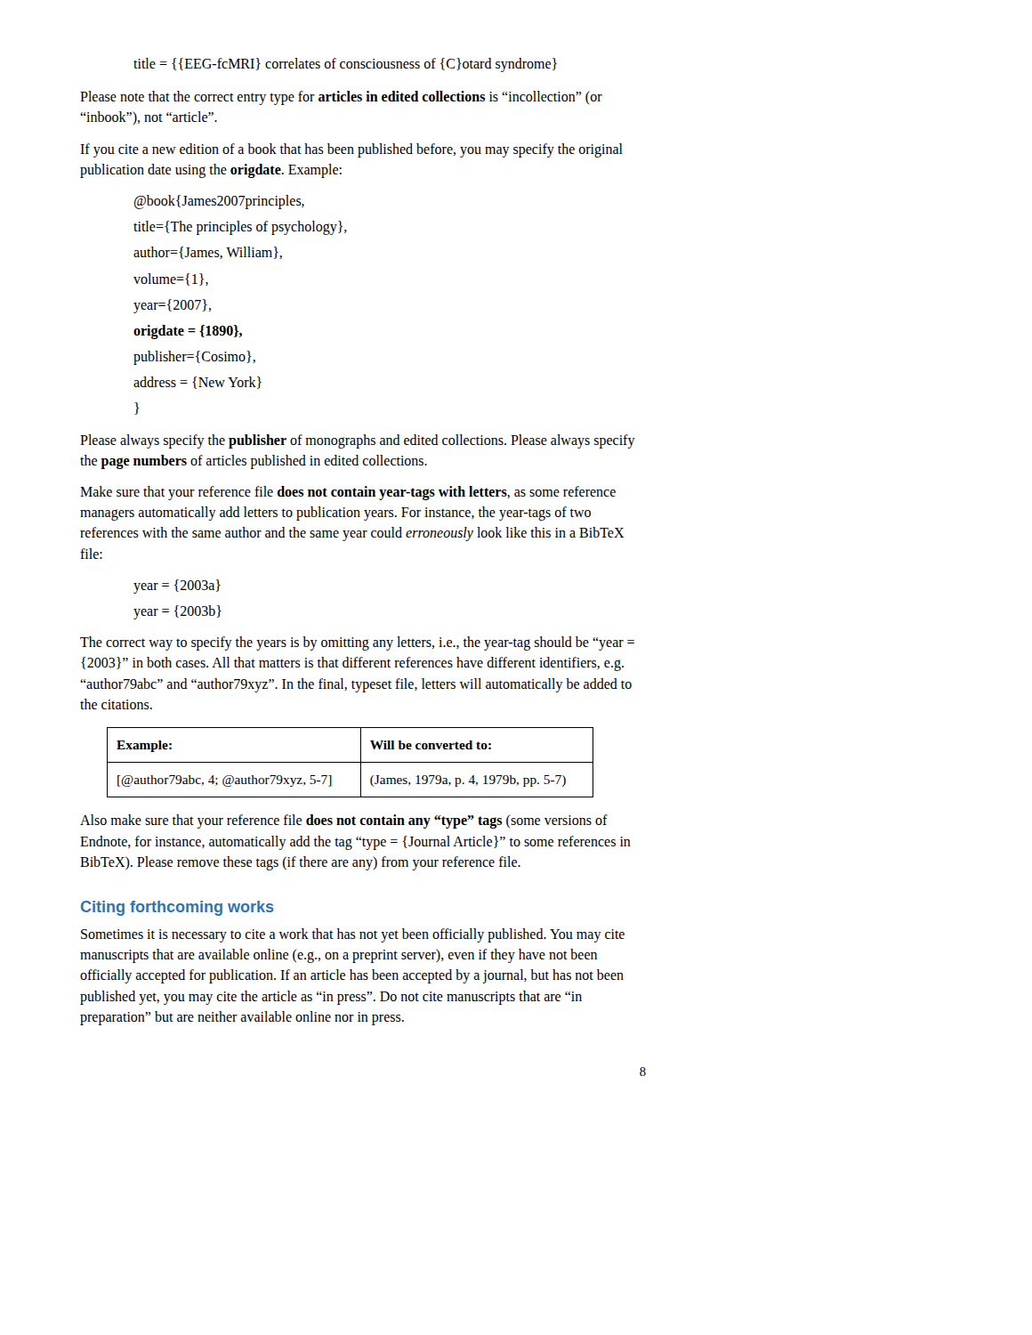title = {{EEG-fcMRI} correlates of consciousness of {C}otard syndrome}
Please note that the correct entry type for articles in edited collections is “incollection” (or “inbook”), not “article”.
If you cite a new edition of a book that has been published before, you may specify the original publication date using the origdate. Example:
@book{James2007principles,
title={The principles of psychology},
author={James, William},
volume={1},
year={2007},
origdate = {1890},
publisher={Cosimo},
address = {New York}
}
Please always specify the publisher of monographs and edited collections. Please always specify the page numbers of articles published in edited collections.
Make sure that your reference file does not contain year-tags with letters, as some reference managers automatically add letters to publication years. For instance, the year-tags of two references with the same author and the same year could erroneously look like this in a BibTeX file:
year = {2003a}
year = {2003b}
The correct way to specify the years is by omitting any letters, i.e., the year-tag should be “year = {2003}” in both cases. All that matters is that different references have different identifiers, e.g. “author79abc” and “author79xyz”. In the final, typeset file, letters will automatically be added to the citations.
| Example: | Will be converted to: |
| [@author79abc, 4; @author79xyz, 5-7] | (James, 1979a, p. 4, 1979b, pp. 5-7) |
Also make sure that your reference file does not contain any “type” tags (some versions of Endnote, for instance, automatically add the tag “type = {Journal Article}” to some references in BibTeX). Please remove these tags (if there are any) from your reference file.
Citing forthcoming works
Sometimes it is necessary to cite a work that has not yet been officially published. You may cite manuscripts that are available online (e.g., on a preprint server), even if they have not been officially accepted for publication. If an article has been accepted by a journal, but has not been published yet, you may cite the article as “in press”. Do not cite manuscripts that are “in preparation” but are neither available online nor in press.
8